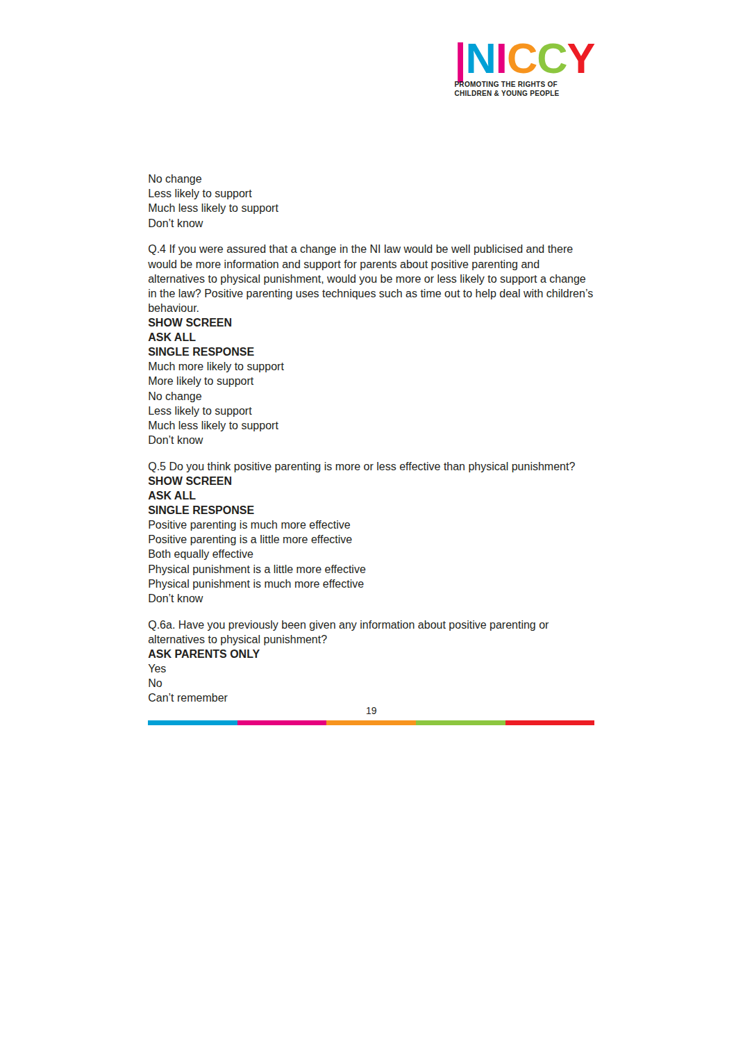|NICCY
Promoting the rights of
children & young people
No change
Less likely to support
Much less likely to support
Don’t know
Q.4 If you were assured that a change in the NI law would be well publicised and there would be more information and support for parents about positive parenting and alternatives to physical punishment, would you be more or less likely to support a change in the law? Positive parenting uses techniques such as time out to help deal with children’s behaviour.
SHOW SCREEN
ASK ALL
SINGLE RESPONSE
Much more likely to support
More likely to support
No change
Less likely to support
Much less likely to support
Don’t know
Q.5 Do you think positive parenting is more or less effective than physical punishment?
SHOW SCREEN
ASK ALL
SINGLE RESPONSE
Positive parenting is much more effective
Positive parenting is a little more effective
Both equally effective
Physical punishment is a little more effective
Physical punishment is much more effective
Don’t know
Q.6a. Have you previously been given any information about positive parenting or alternatives to physical punishment?
ASK PARENTS ONLY
Yes
No
Can’t remember
19